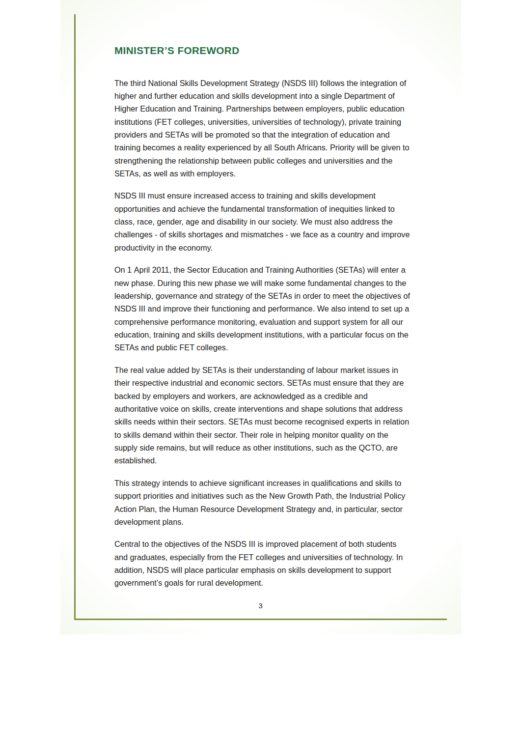MINISTER’S FOREWORD
The third National Skills Development Strategy (NSDS III) follows the integration of higher and further education and skills development into a single Department of Higher Education and Training. Partnerships between employers, public education institutions (FET colleges, universities, universities of technology), private training providers and SETAs will be promoted so that the integration of education and training becomes a reality experienced by all South Africans. Priority will be given to strengthening the relationship between public colleges and universities and the SETAs, as well as with employers.
NSDS III must ensure increased access to training and skills development opportunities and achieve the fundamental transformation of inequities linked to class, race, gender, age and disability in our society. We must also address the challenges - of skills shortages and mismatches - we face as a country and improve productivity in the economy.
On 1 April 2011, the Sector Education and Training Authorities (SETAs) will enter a new phase. During this new phase we will make some fundamental changes to the leadership, governance and strategy of the SETAs in order to meet the objectives of NSDS III and improve their functioning and performance. We also intend to set up a comprehensive performance monitoring, evaluation and support system for all our education, training and skills development institutions, with a particular focus on the SETAs and public FET colleges.
The real value added by SETAs is their understanding of labour market issues in their respective industrial and economic sectors. SETAs must ensure that they are backed by employers and workers, are acknowledged as a credible and authoritative voice on skills, create interventions and shape solutions that address skills needs within their sectors. SETAs must become recognised experts in relation to skills demand within their sector. Their role in helping monitor quality on the supply side remains, but will reduce as other institutions, such as the QCTO, are established.
This strategy intends to achieve significant increases in qualifications and skills to support priorities and initiatives such as the New Growth Path, the Industrial Policy Action Plan, the Human Resource Development Strategy and, in particular, sector development plans.
Central to the objectives of the NSDS III is improved placement of both students and graduates, especially from the FET colleges and universities of technology. In addition, NSDS will place particular emphasis on skills development to support government’s goals for rural development.
3